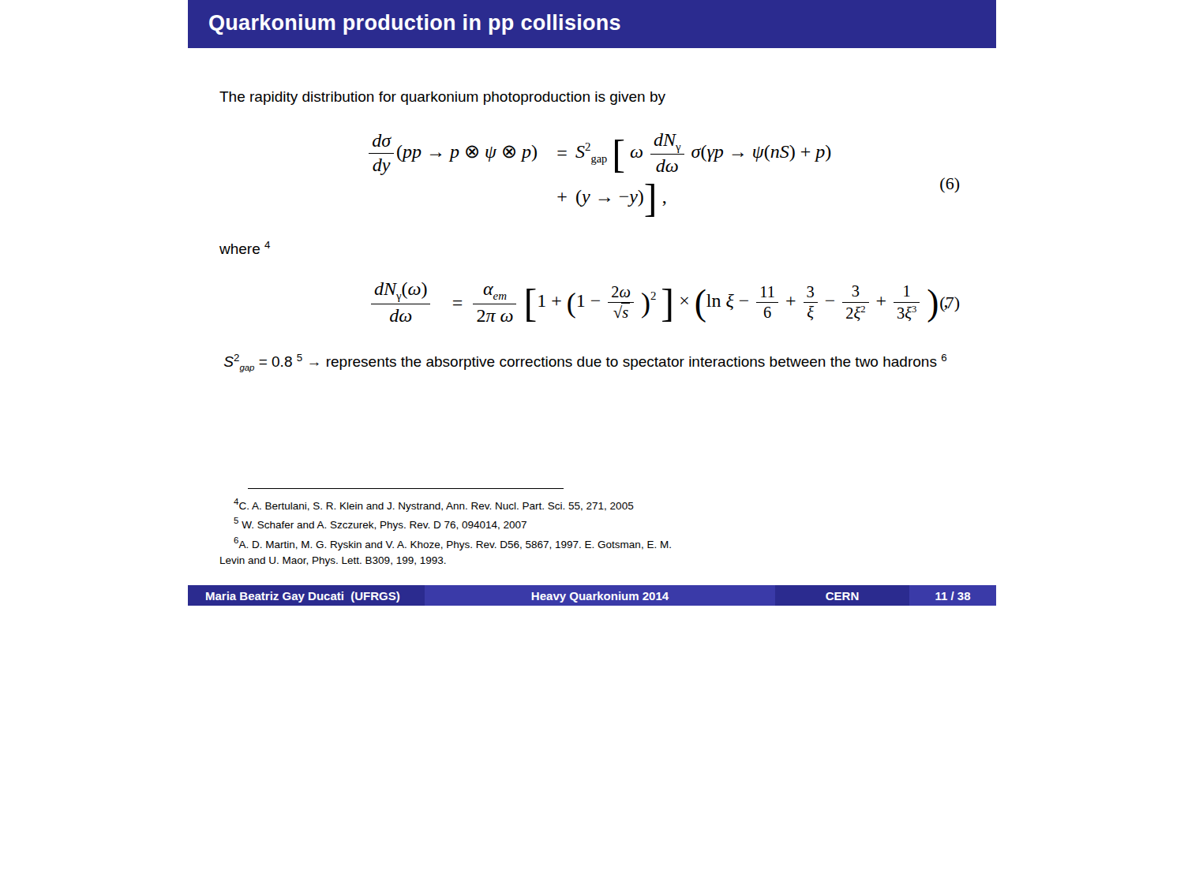Quarkonium production in pp collisions
The rapidity distribution for quarkonium photoproduction is given by
dσ dy(pp → p ⊗ ψ ⊗ p)
=
S2gap [ ω dNγ dω σ(γp → ψ(nS) + p)
+
(y → −y)] ,
(6)
where 4
dNγ(ω) dω
=
αem 2π ω [1 + (1 − 2ω s )2 ] × (ln ξ − 116 + 3 ξ − 32ξ2 + 13ξ3 ) ,
(7)
S2gap = 0.8 5 → represents the absorptive corrections due to spectator interactions between the two hadrons 6
4C. A. Bertulani, S. R. Klein and J. Nystrand, Ann. Rev. Nucl. Part. Sci. 55, 271, 2005
5 W. Schafer and A. Szczurek, Phys. Rev. D 76, 094014, 2007
6A. D. Martin, M. G. Ryskin and V. A. Khoze, Phys. Rev. D56, 5867, 1997. E. Gotsman, E. M.
Levin and U. Maor, Phys. Lett. B309, 199, 1993.
Maria Beatriz Gay Ducati (UFRGS)
Heavy Quarkonium 2014
CERN
11 / 38